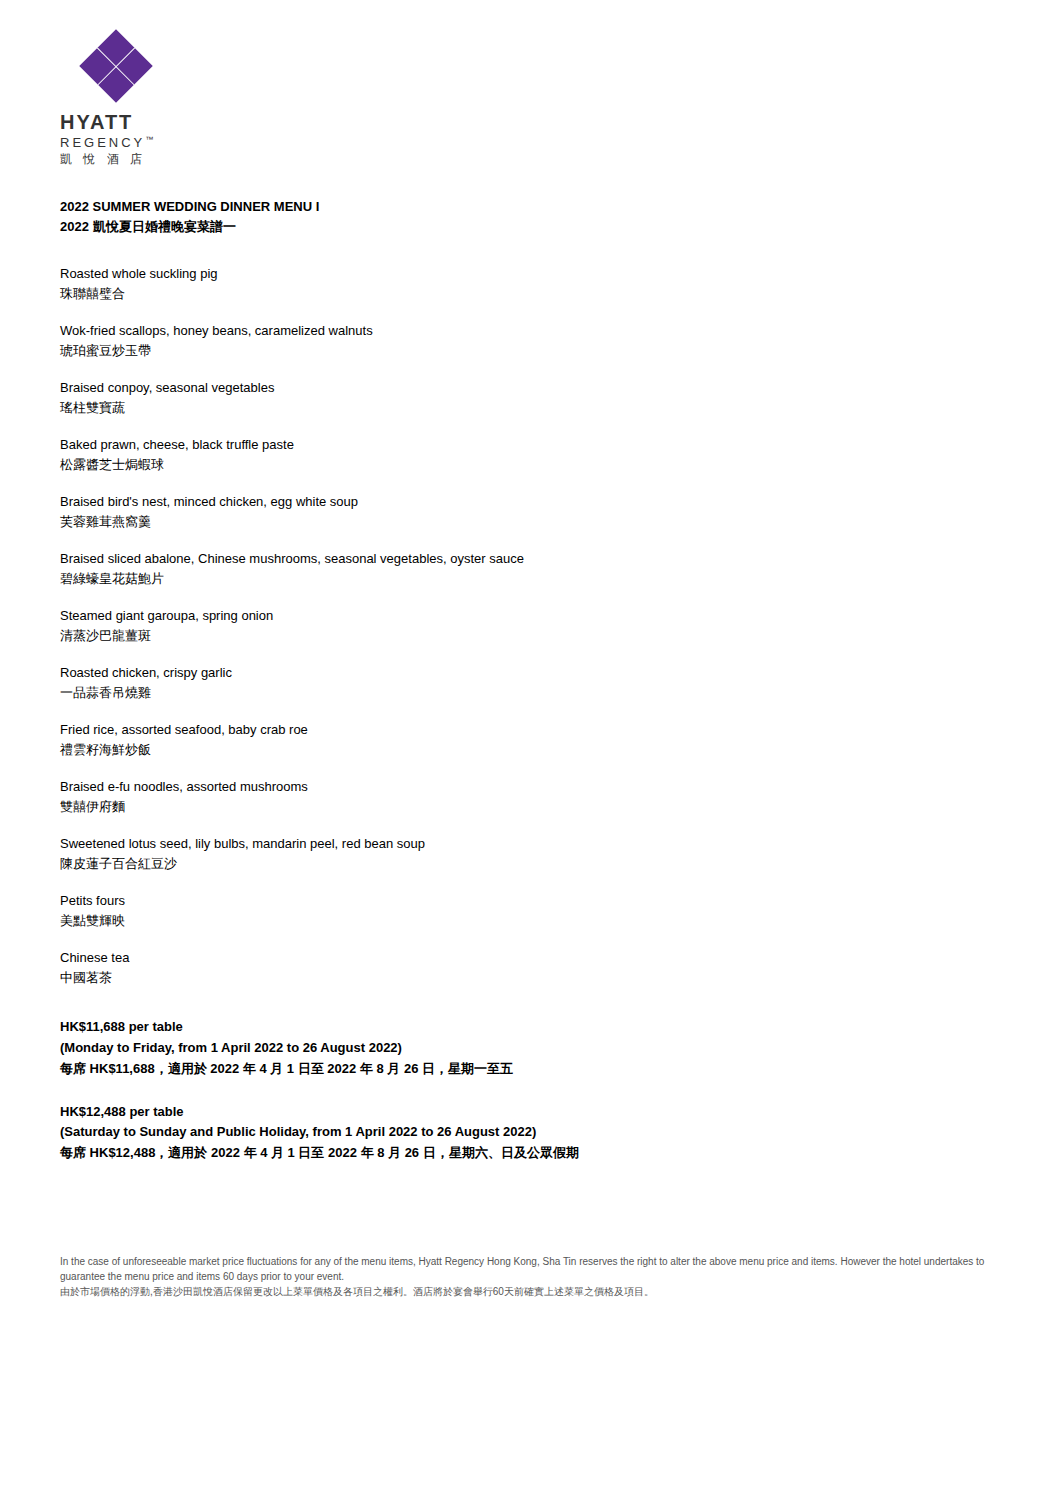HYATT
REGENCY™
凱 悅 酒 店
2022 SUMMER WEDDING DINNER MENU I
2022 凱悅夏日婚禮晚宴菜譜一
Roasted whole suckling pig 珠聯囍璧合
Wok-fried scallops, honey beans, caramelized walnuts 琥珀蜜豆炒玉帶
Braised conpoy, seasonal vegetables 瑤柱雙寶蔬
Baked prawn, cheese, black truffle paste 松露醬芝士焗蝦球
Braised bird's nest, minced chicken, egg white soup 芙蓉雞茸燕窩羹
Braised sliced abalone, Chinese mushrooms, seasonal vegetables, oyster sauce 碧綠蠔皇花菇鮑片
Steamed giant garoupa, spring onion 清蒸沙巴龍薑斑
Roasted chicken, crispy garlic 一品蒜香吊燒雞
Fried rice, assorted seafood, baby crab roe 禮雲籽海鮮炒飯
Braised e-fu noodles, assorted mushrooms 雙囍伊府麵
Sweetened lotus seed, lily bulbs, mandarin peel, red bean soup 陳皮蓮子百合紅豆沙
Petits fours 美點雙輝映
Chinese tea 中國茗茶
HK$11,688 per table
(Monday to Friday, from 1 April 2022 to 26 August 2022)
每席 HK$11,688，適用於 2022 年 4 月 1 日至 2022 年 8 月 26 日，星期一至五
HK$12,488 per table
(Saturday to Sunday and Public Holiday, from 1 April 2022 to 26 August 2022)
每席 HK$12,488，適用於 2022 年 4 月 1 日至 2022 年 8 月 26 日，星期六、日及公眾假期
In the case of unforeseeable market price fluctuations for any of the menu items, Hyatt Regency Hong Kong, Sha Tin reserves the right to alter the above menu price and items. However the hotel undertakes to guarantee the menu price and items 60 days prior to your event.
由於市場價格的浮動,香港沙田凱悅酒店保留更改以上菜單價格及各項目之權利。酒店將於宴會舉行60天前確實上述菜單之價格及項目。